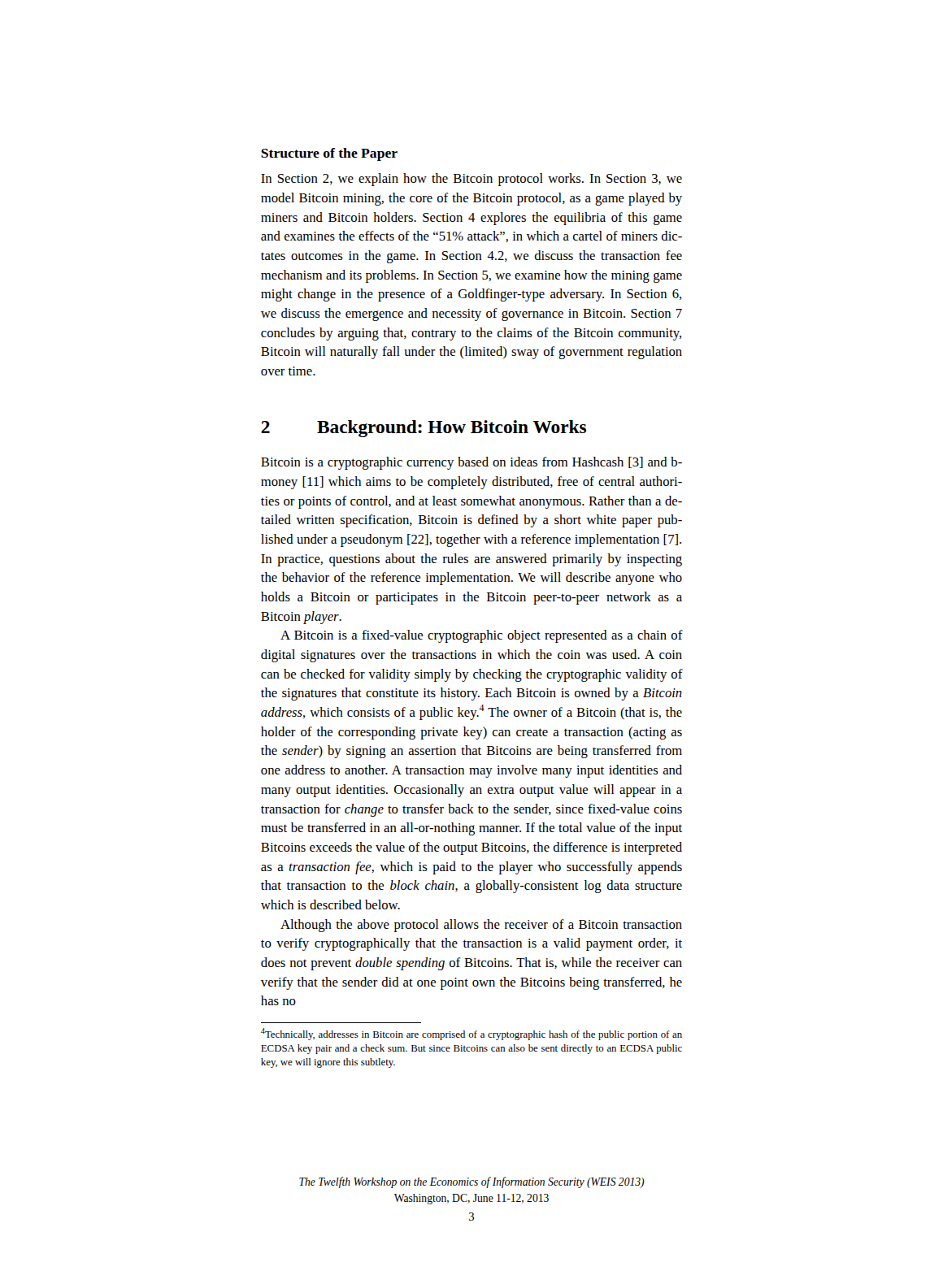Structure of the Paper
In Section 2, we explain how the Bitcoin protocol works. In Section 3, we model Bitcoin mining, the core of the Bitcoin protocol, as a game played by miners and Bitcoin holders. Section 4 explores the equilibria of this game and examines the effects of the “51% attack”, in which a cartel of miners dictates outcomes in the game. In Section 4.2, we discuss the transaction fee mechanism and its problems. In Section 5, we examine how the mining game might change in the presence of a Goldfinger-type adversary. In Section 6, we discuss the emergence and necessity of governance in Bitcoin. Section 7 concludes by arguing that, contrary to the claims of the Bitcoin community, Bitcoin will naturally fall under the (limited) sway of government regulation over time.
2 Background: How Bitcoin Works
Bitcoin is a cryptographic currency based on ideas from Hashcash [3] and b-money [11] which aims to be completely distributed, free of central authorities or points of control, and at least somewhat anonymous. Rather than a detailed written specification, Bitcoin is defined by a short white paper published under a pseudonym [22], together with a reference implementation [7]. In practice, questions about the rules are answered primarily by inspecting the behavior of the reference implementation. We will describe anyone who holds a Bitcoin or participates in the Bitcoin peer-to-peer network as a Bitcoin player.
A Bitcoin is a fixed-value cryptographic object represented as a chain of digital signatures over the transactions in which the coin was used. A coin can be checked for validity simply by checking the cryptographic validity of the signatures that constitute its history. Each Bitcoin is owned by a Bitcoin address, which consists of a public key.4 The owner of a Bitcoin (that is, the holder of the corresponding private key) can create a transaction (acting as the sender) by signing an assertion that Bitcoins are being transferred from one address to another. A transaction may involve many input identities and many output identities. Occasionally an extra output value will appear in a transaction for change to transfer back to the sender, since fixed-value coins must be transferred in an all-or-nothing manner. If the total value of the input Bitcoins exceeds the value of the output Bitcoins, the difference is interpreted as a transaction fee, which is paid to the player who successfully appends that transaction to the block chain, a globally-consistent log data structure which is described below.
Although the above protocol allows the receiver of a Bitcoin transaction to verify cryptographically that the transaction is a valid payment order, it does not prevent double spending of Bitcoins. That is, while the receiver can verify that the sender did at one point own the Bitcoins being transferred, he has no
4Technically, addresses in Bitcoin are comprised of a cryptographic hash of the public portion of an ECDSA key pair and a check sum. But since Bitcoins can also be sent directly to an ECDSA public key, we will ignore this subtlety.
The Twelfth Workshop on the Economics of Information Security (WEIS 2013)
Washington, DC, June 11-12, 2013
3